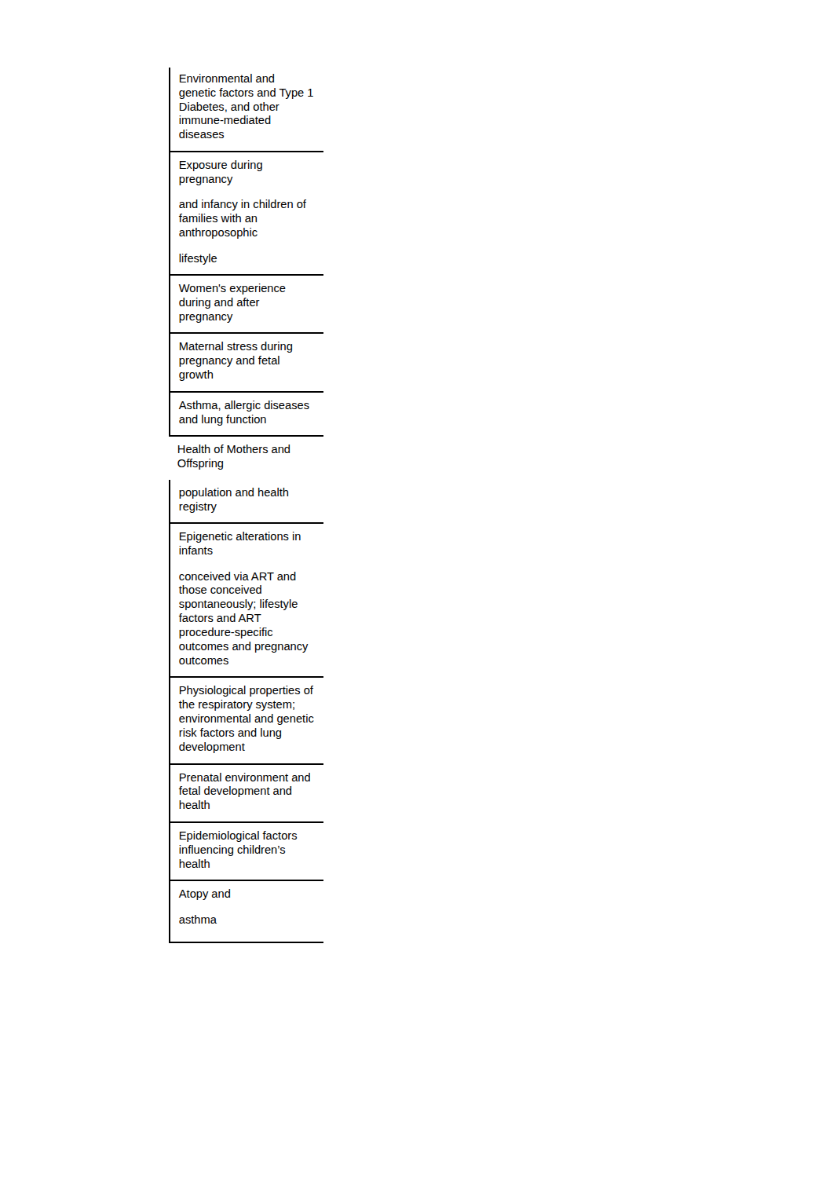Environmental and genetic factors and Type 1 Diabetes, and other immune-mediated diseases
Exposure during pregnancy
and infancy in children of families with an anthroposophic
lifestyle
Women's experience during and after pregnancy
Maternal stress during pregnancy and fetal growth
Asthma, allergic diseases and lung function
Health of Mothers and Offspring
population and health registry
Epigenetic alterations in infants
conceived via ART and those conceived spontaneously; lifestyle factors and ART procedure-specific outcomes and pregnancy outcomes
Physiological properties of the respiratory system; environmental and genetic risk factors and lung development
Prenatal environment and fetal development and health
Epidemiological factors influencing children’s health
Atopy and
asthma